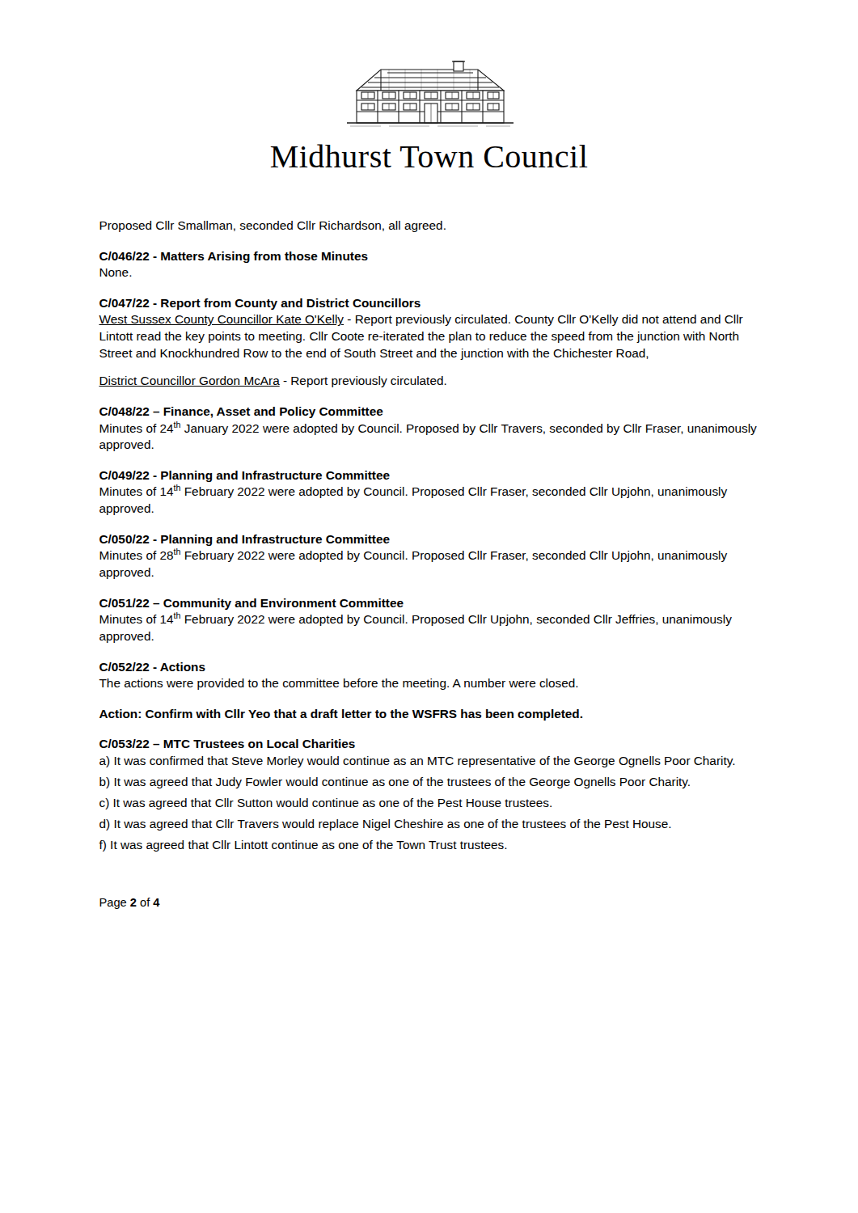Midhurst Town Council
Proposed Cllr Smallman, seconded Cllr Richardson, all agreed.
C/046/22 - Matters Arising from those Minutes
None.
C/047/22 - Report from County and District Councillors
West Sussex County Councillor Kate O'Kelly - Report previously circulated. County Cllr O'Kelly did not attend and Cllr Lintott read the key points to meeting. Cllr Coote re-iterated the plan to reduce the speed from the junction with North Street and Knockhundred Row to the end of South Street and the junction with the Chichester Road,
District Councillor Gordon McAra - Report previously circulated.
C/048/22 – Finance, Asset and Policy Committee
Minutes of 24th January 2022 were adopted by Council. Proposed by Cllr Travers, seconded by Cllr Fraser, unanimously approved.
C/049/22 - Planning and Infrastructure Committee
Minutes of 14th February 2022 were adopted by Council. Proposed Cllr Fraser, seconded Cllr Upjohn, unanimously approved.
C/050/22 - Planning and Infrastructure Committee
Minutes of 28th February 2022 were adopted by Council. Proposed Cllr Fraser, seconded Cllr Upjohn, unanimously approved.
C/051/22 – Community and Environment Committee
Minutes of 14th February 2022 were adopted by Council. Proposed Cllr Upjohn, seconded Cllr Jeffries, unanimously approved.
C/052/22 - Actions
The actions were provided to the committee before the meeting. A number were closed.
Action: Confirm with Cllr Yeo that a draft letter to the WSFRS has been completed.
C/053/22 – MTC Trustees on Local Charities
a) It was confirmed that Steve Morley would continue as an MTC representative of the George Ognells Poor Charity.
b) It was agreed that Judy Fowler would continue as one of the trustees of the George Ognells Poor Charity.
c) It was agreed that Cllr Sutton would continue as one of the Pest House trustees.
d) It was agreed that Cllr Travers would replace Nigel Cheshire as one of the trustees of the Pest House.
f) It was agreed that Cllr Lintott continue as one of the Town Trust trustees.
Page 2 of 4